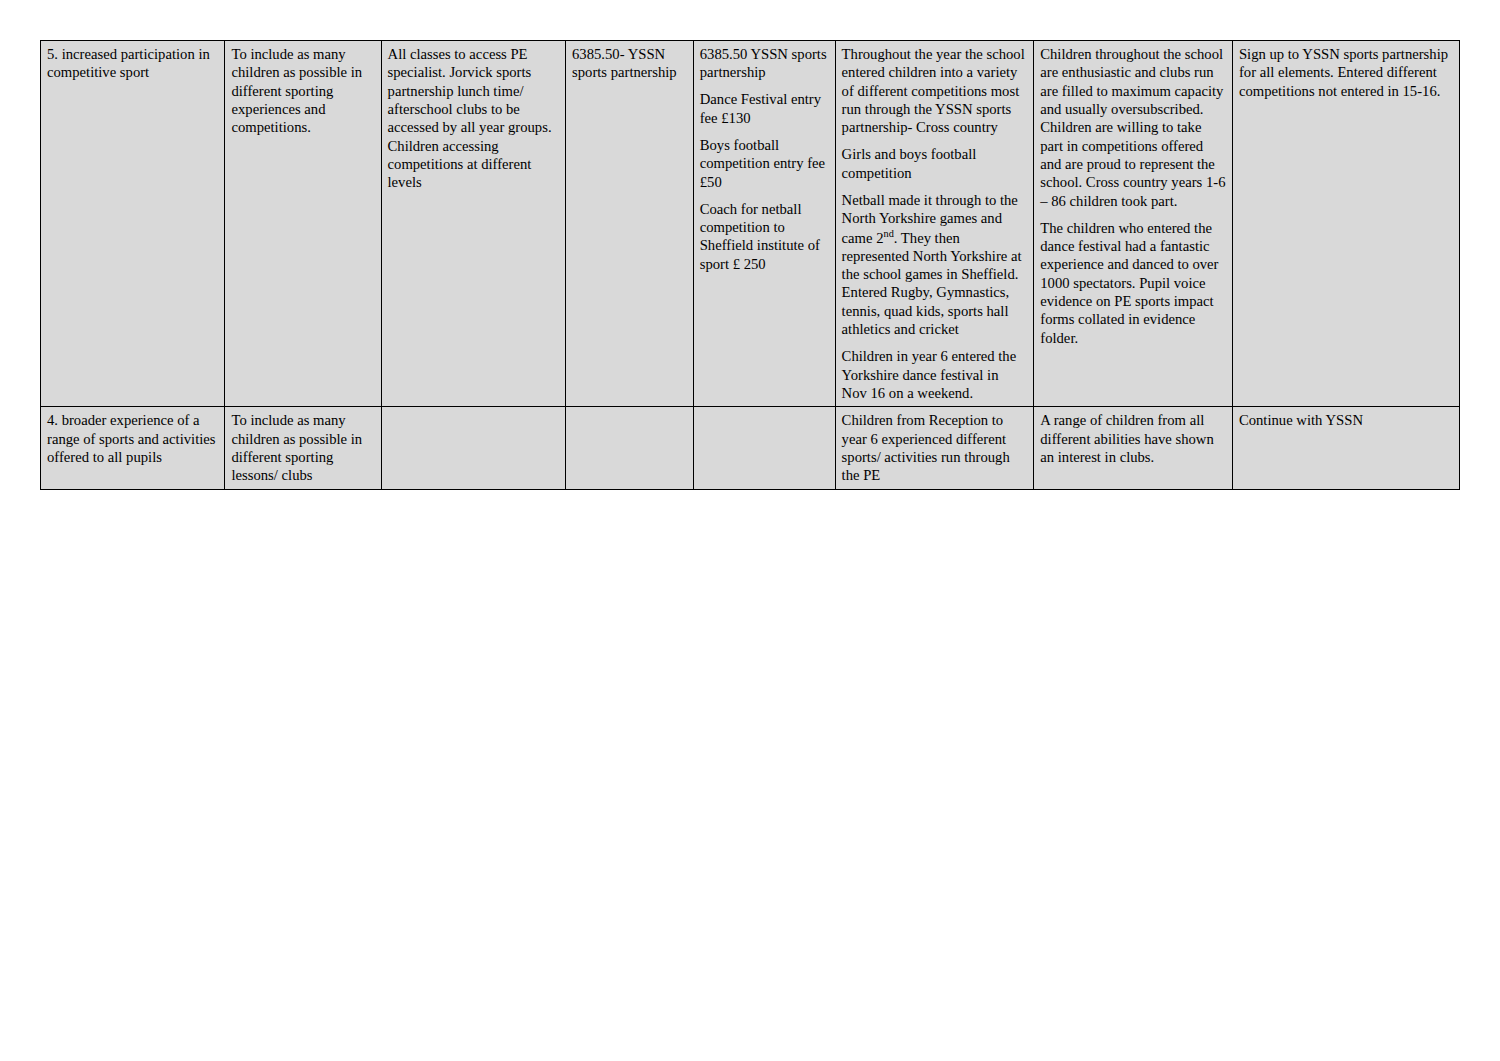| 5. increased participation in competitive sport | To include as many children as possible in different sporting experiences and competitions. | All classes to access PE specialist. Jorvick sports partnership lunch time/ afterschool clubs to be accessed by all year groups. Children accessing competitions at different levels | 6385.50- YSSN sports partnership | 6385.50 YSSN sports partnership Dance Festival entry fee £130 Boys football competition entry fee £50 Coach for netball competition to Sheffield institute of sport £ 250 | Throughout the year the school entered children into a variety of different competitions most run through the YSSN sports partnership- Cross country Girls and boys football competition Netball made it through to the North Yorkshire games and came 2 nd . They then represented North Yorkshire at the school games in Sheffield. Entered Rugby, Gymnastics, tennis, quad kids, sports hall athletics and cricket Children in year 6 entered the Yorkshire dance festival in Nov 16 on a weekend. | Children throughout the school are enthusiastic and clubs run are filled to maximum capacity and usually oversubscribed. Children are willing to take part in competitions offered and are proud to represent the school. Cross country years 1-6 – 86 children took part. The children who entered the dance festival had a fantastic experience and danced to over 1000 spectators. Pupil voice evidence on PE sports impact forms collated in evidence folder. | Sign up to YSSN sports partnership for all elements. Entered different competitions not entered in 15-16. |
| 4. broader experience of a range of sports and activities offered to all pupils | To include as many children as possible in different sporting lessons/ clubs | | | | Children from Reception to year 6 experienced different sports/ activities run through the PE | A range of children from all different abilities have shown an interest in clubs. | Continue with YSSN |